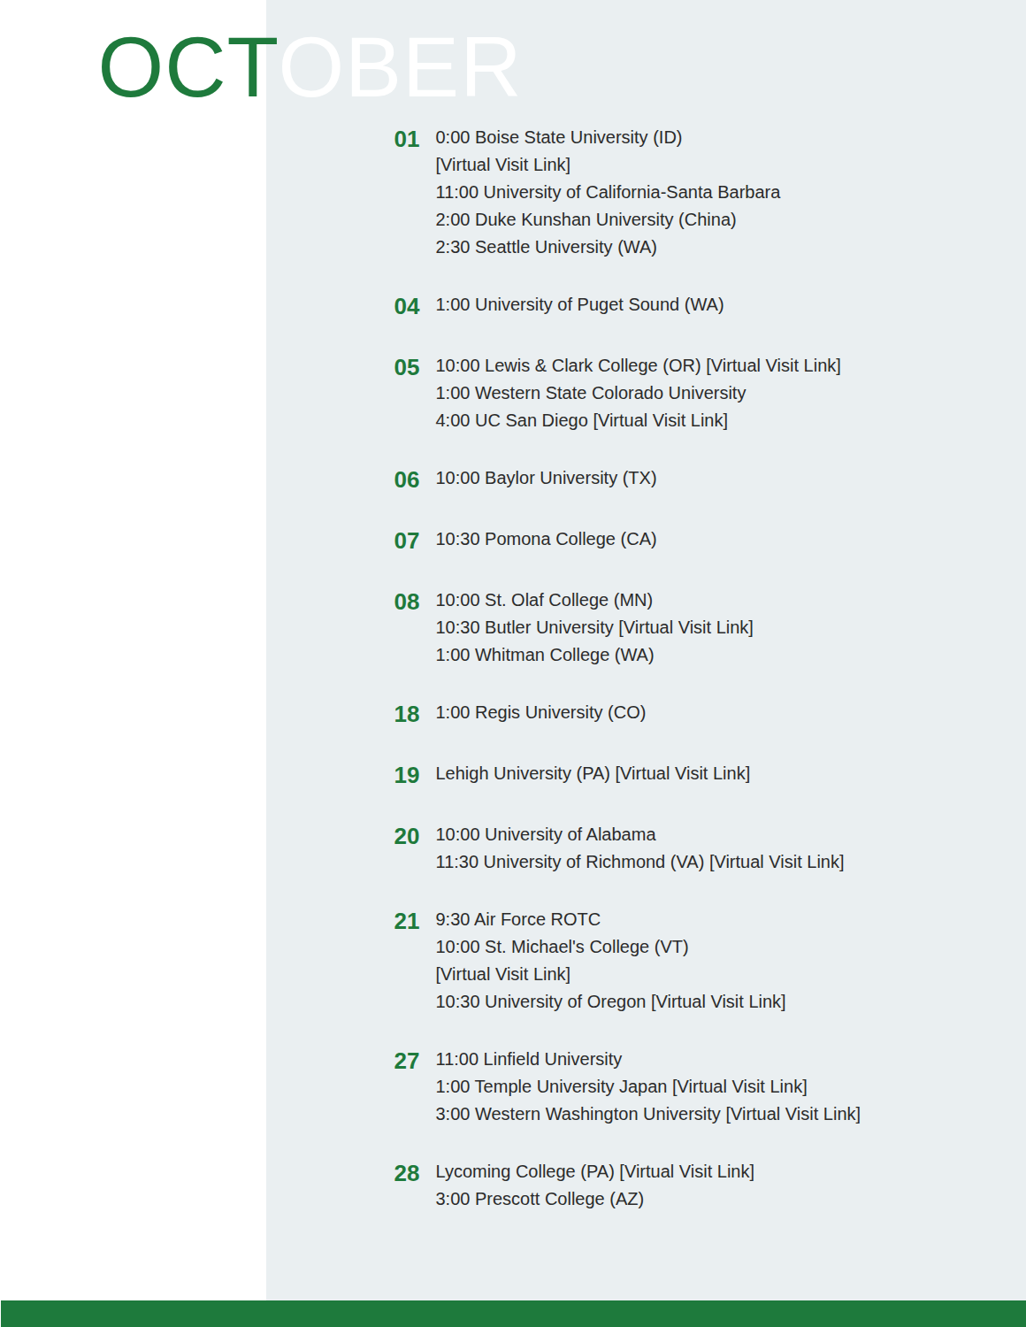OCT OBER
01
0:00 Boise State University (ID)
[Virtual Visit Link]
11:00 University of California-Santa Barbara
2:00 Duke Kunshan University (China)
2:30 Seattle University (WA)
04
1:00 University of Puget Sound (WA)
05
10:00 Lewis & Clark College (OR) [Virtual Visit Link]
1:00 Western State Colorado University
4:00 UC San Diego [Virtual Visit Link]
06
10:00 Baylor University (TX)
07
10:30 Pomona College (CA)
08
10:00 St. Olaf College (MN)
10:30 Butler University [Virtual Visit Link]
1:00 Whitman College (WA)
18
1:00 Regis University (CO)
19
Lehigh University (PA) [Virtual Visit Link]
20
10:00 University of Alabama
11:30 University of Richmond (VA) [Virtual Visit Link]
21
9:30 Air Force ROTC
10:00 St. Michael's College (VT)
[Virtual Visit Link]
10:30 University of Oregon [Virtual Visit Link]
27
11:00 Linfield University
1:00 Temple University Japan [Virtual Visit Link]
3:00 Western Washington University [Virtual Visit Link]
28
Lycoming College (PA) [Virtual Visit Link]
3:00 Prescott College (AZ)